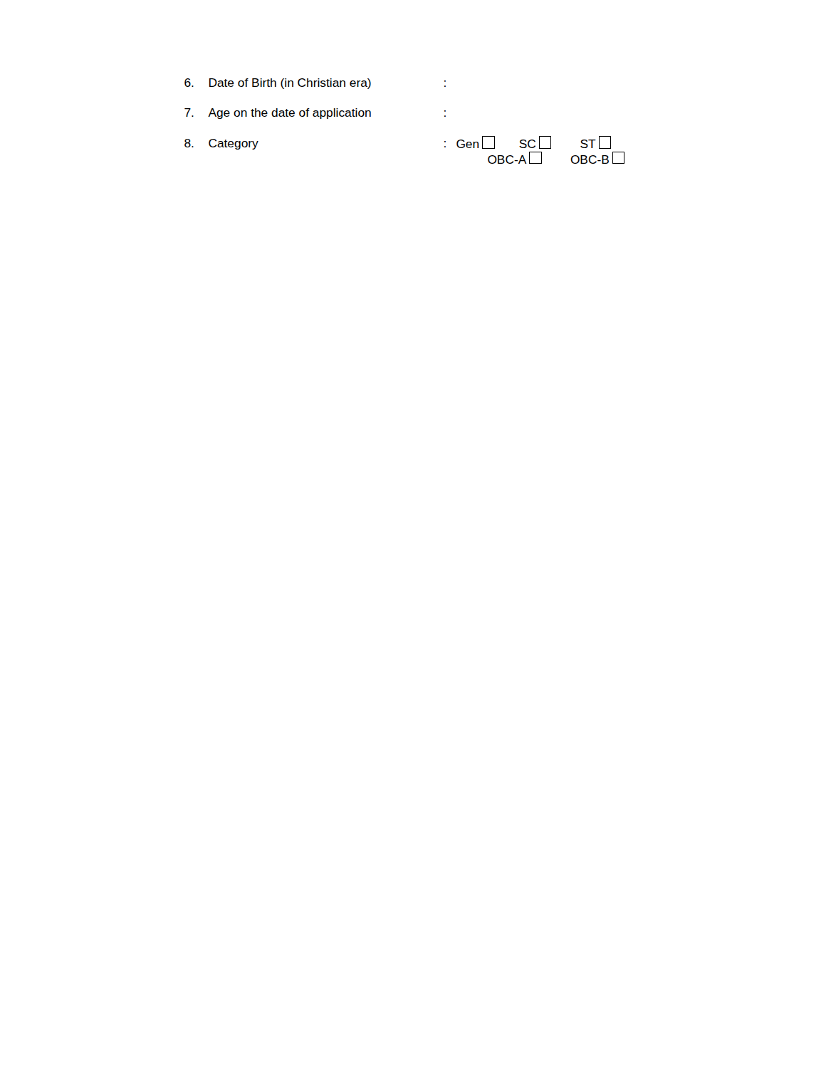| 6. | Date of Birth (in Christian era) | : | |
| 7. | Age on the date of application | : | |
| 8. | Category | : | Gen SC ST OBC-A OBC-B |